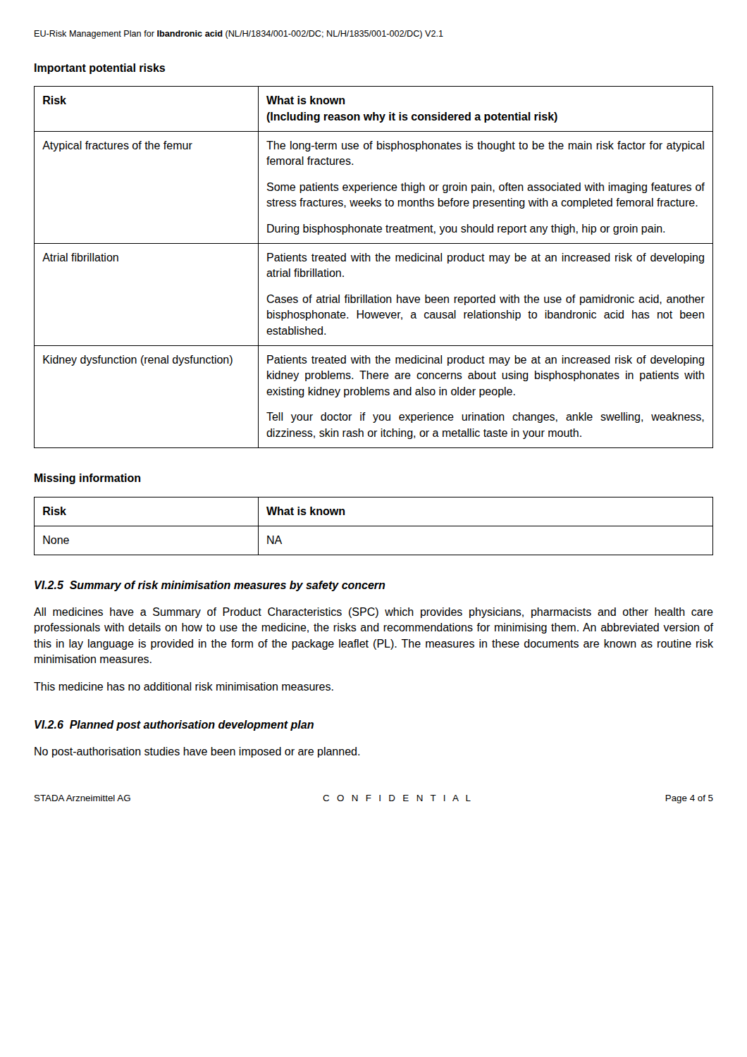EU-Risk Management Plan for Ibandronic acid (NL/H/1834/001-002/DC; NL/H/1835/001-002/DC) V2.1
Important potential risks
| Risk | What is known (Including reason why it is considered a potential risk) |
| --- | --- |
| Atypical fractures of the femur | The long-term use of bisphosphonates is thought to be the main risk factor for atypical femoral fractures. Some patients experience thigh or groin pain, often associated with imaging features of stress fractures, weeks to months before presenting with a completed femoral fracture. During bisphosphonate treatment, you should report any thigh, hip or groin pain. |
| Atrial fibrillation | Patients treated with the medicinal product may be at an increased risk of developing atrial fibrillation. Cases of atrial fibrillation have been reported with the use of pamidronic acid, another bisphosphonate. However, a causal relationship to ibandronic acid has not been established. |
| Kidney dysfunction (renal dysfunction) | Patients treated with the medicinal product may be at an increased risk of developing kidney problems. There are concerns about using bisphosphonates in patients with existing kidney problems and also in older people. Tell your doctor if you experience urination changes, ankle swelling, weakness, dizziness, skin rash or itching, or a metallic taste in your mouth. |
Missing information
| Risk | What is known |
| --- | --- |
| None | NA |
VI.2.5 Summary of risk minimisation measures by safety concern
All medicines have a Summary of Product Characteristics (SPC) which provides physicians, pharmacists and other health care professionals with details on how to use the medicine, the risks and recommendations for minimising them. An abbreviated version of this in lay language is provided in the form of the package leaflet (PL). The measures in these documents are known as routine risk minimisation measures.
This medicine has no additional risk minimisation measures.
VI.2.6 Planned post authorisation development plan
No post-authorisation studies have been imposed or are planned.
STADA Arzneimittel AG C O N F I D E N T I A L Page 4 of 5